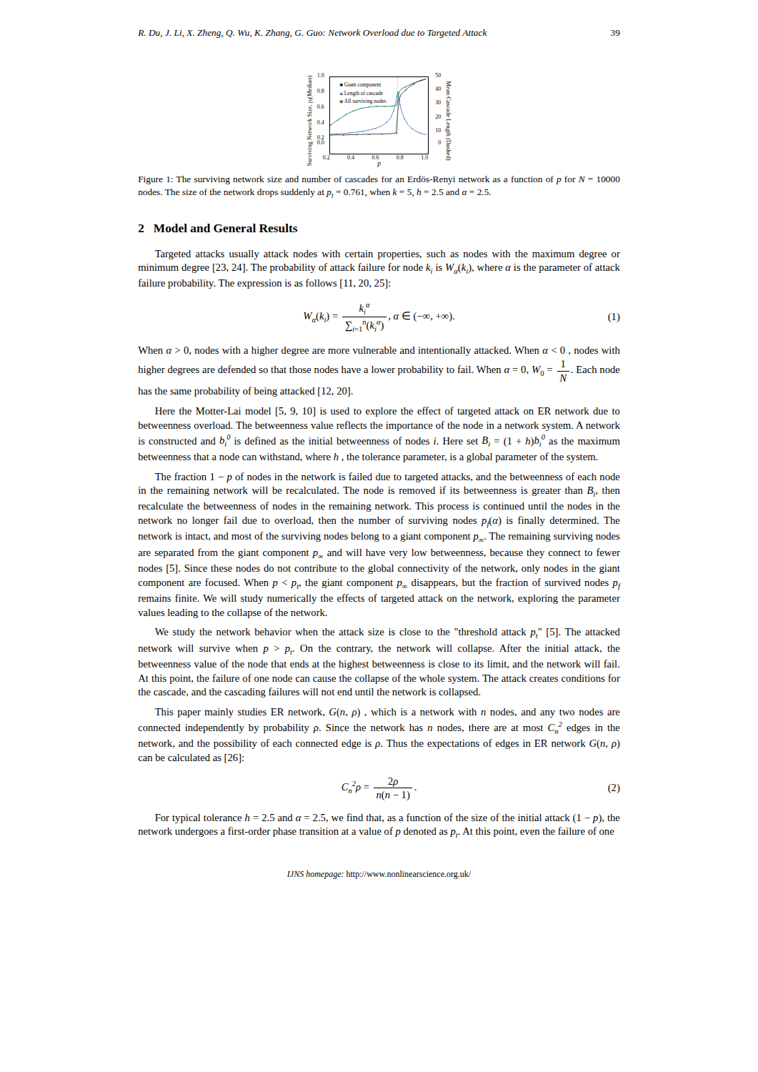R. Du, J. Li, X. Zheng, Q. Wu, K. Zhang, G. Guo: Network Overload due to Targeted Attack 39
Surviving Network Size, pf(Median)
Mean Cascade Length (Dashed)
1.0
0.8
0.6
0.4
0.2
0.0
50
40
30
20
10
0
■Giant component
▲Length of cascade
◆All surviving nodes
0.2
0.4
0.6
0.8
1.0
p
Figure 1: The surviving network size and number of cascades for an Erdös-Renyi network as a function of p for N = 10000 nodes. The size of the network drops suddenly at pt = 0.761, when k = 5, h = 2.5 and α = 2.5.
2 Model and General Results
Targeted attacks usually attack nodes with certain properties, such as nodes with the maximum degree or minimum degree [23, 24]. The probability of attack failure for node ki is Wα(ki), where α is the parameter of attack failure probability. The expression is as follows [11, 20, 25]:
Wα(ki) = kiα ∑i=1n(kiα) , α ∈ (−∞, +∞). (1)
When α > 0, nodes with a higher degree are more vulnerable and intentionally attacked. When α < 0 , nodes with higher degrees are defended so that those nodes have a lower probability to fail. When α = 0, W0 = 1 N. Each node has the same probability of being attacked [12, 20].
Here the Motter-Lai model [5, 9, 10] is used to explore the effect of targeted attack on ER network due to betweenness overload. The betweenness value reflects the importance of the node in a network system. A network is constructed and bi0 is defined as the initial betweenness of nodes i. Here set Bi = (1 + h)bi0 as the maximum betweenness that a node can withstand, where h , the tolerance parameter, is a global parameter of the system.
The fraction 1 − p of nodes in the network is failed due to targeted attacks, and the betweenness of each node in the remaining network will be recalculated. The node is removed if its betweenness is greater than Bi, then recalculate the betweenness of nodes in the remaining network. This process is continued until the nodes in the network no longer fail due to overload, then the number of surviving nodes pf(α) is finally determined. The network is intact, and most of the surviving nodes belong to a giant component p∞. The remaining surviving nodes are separated from the giant component p∞ and will have very low betweenness, because they connect to fewer nodes [5]. Since these nodes do not contribute to the global connectivity of the network, only nodes in the giant component are focused. When p < pt, the giant component p∞ disappears, but the fraction of survived nodes pf remains finite. We will study numerically the effects of targeted attack on the network, exploring the parameter values leading to the collapse of the network.
We study the network behavior when the attack size is close to the "threshold attack pt" [5]. The attacked network will survive when p > pt. On the contrary, the network will collapse. After the initial attack, the betweenness value of the node that ends at the highest betweenness is close to its limit, and the network will fail. At this point, the failure of one node can cause the collapse of the whole system. The attack creates conditions for the cascade, and the cascading failures will not end until the network is collapsed.
This paper mainly studies ER network, G(n, ρ) , which is a network with n nodes, and any two nodes are connected independently by probability ρ. Since the network has n nodes, there are at most Cn2 edges in the network, and the possibility of each connected edge is ρ. Thus the expectations of edges in ER network G(n, ρ) can be calculated as [26]:
Cn2ρ = 2ρ n(n − 1) . (2)
For typical tolerance h = 2.5 and α = 2.5, we find that, as a function of the size of the initial attack (1 − p), the network undergoes a first-order phase transition at a value of p denoted as pt. At this point, even the failure of one
IJNS homepage: http://www.nonlinearscience.org.uk/